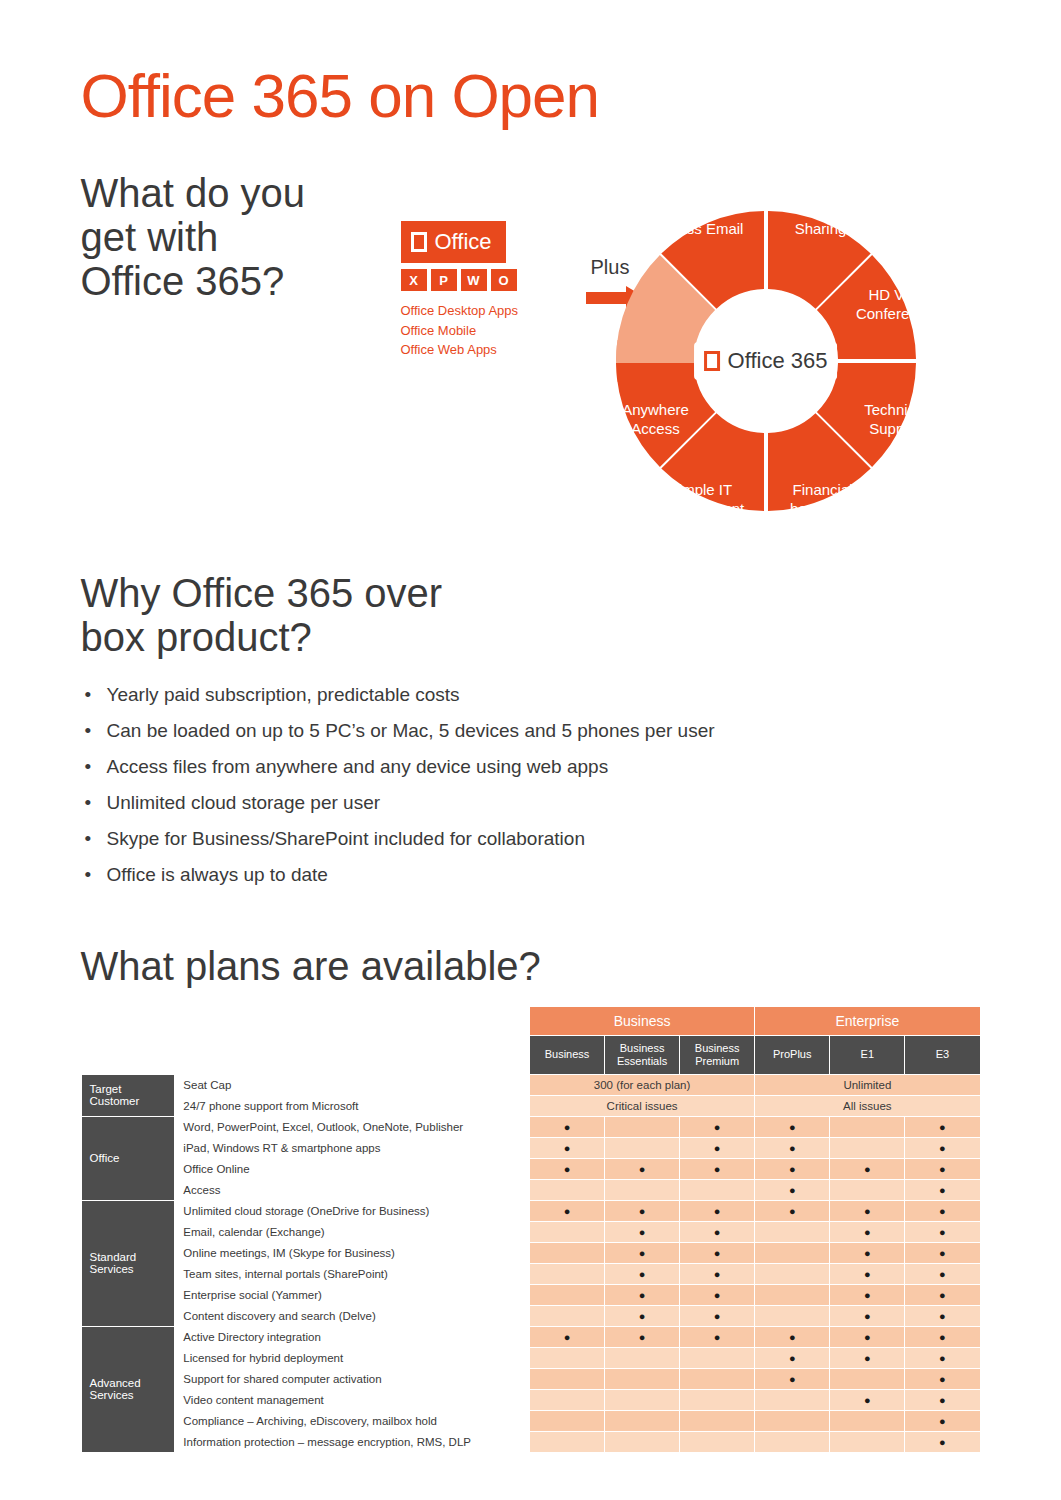Office 365 on Open
What do you
get with
Office 365?
Office
XPWO
Office Desktop Apps
Office Mobile
Office Web Apps
Plus
Office 365
Anywhere
Access
Simple IT
Management
Financially-
backed SLA
Technical
Support
HD Video
Conferencing
File
Sharing
Business-
class Email
Why Office 365 over
box product?
Yearly paid subscription, predictable costs
Can be loaded on up to 5 PC’s or Mac, 5 devices and 5 phones per user
Access files from anywhere and any device using web apps
Unlimited cloud storage per user
Skype for Business/SharePoint included for collaboration
Office is always up to date
What plans are available?
| | | Business | Enterprise |
| | | Business | Business Essentials | Business Premium | ProPlus | E1 | E3 |
| Target Customer | Seat Cap | 300 (for each plan) | Unlimited |
| 24/7 phone support from Microsoft | Critical issues | All issues |
| Office | Word, PowerPoint, Excel, Outlook, OneNote, Publisher | | | | | | |
| iPad, Windows RT & smartphone apps | | | | | | |
| Office Online | | | | | | |
| Access | | | | | | |
| Standard Services | Unlimited cloud storage (OneDrive for Business) | | | | | | |
| Email, calendar (Exchange) | | | | | | |
| Online meetings, IM (Skype for Business) | | | | | | |
| Team sites, internal portals (SharePoint) | | | | | | |
| Enterprise social (Yammer) | | | | | | |
| Content discovery and search (Delve) | | | | | | |
| Advanced Services | Active Directory integration | | | | | | |
| Licensed for hybrid deployment | | | | | | |
| Support for shared computer activation | | | | | | |
| Video content management | | | | | | |
| Compliance – Archiving, eDiscovery, mailbox hold | | | | | | |
| Information protection – message encryption, RMS, DLP | | | | | | |